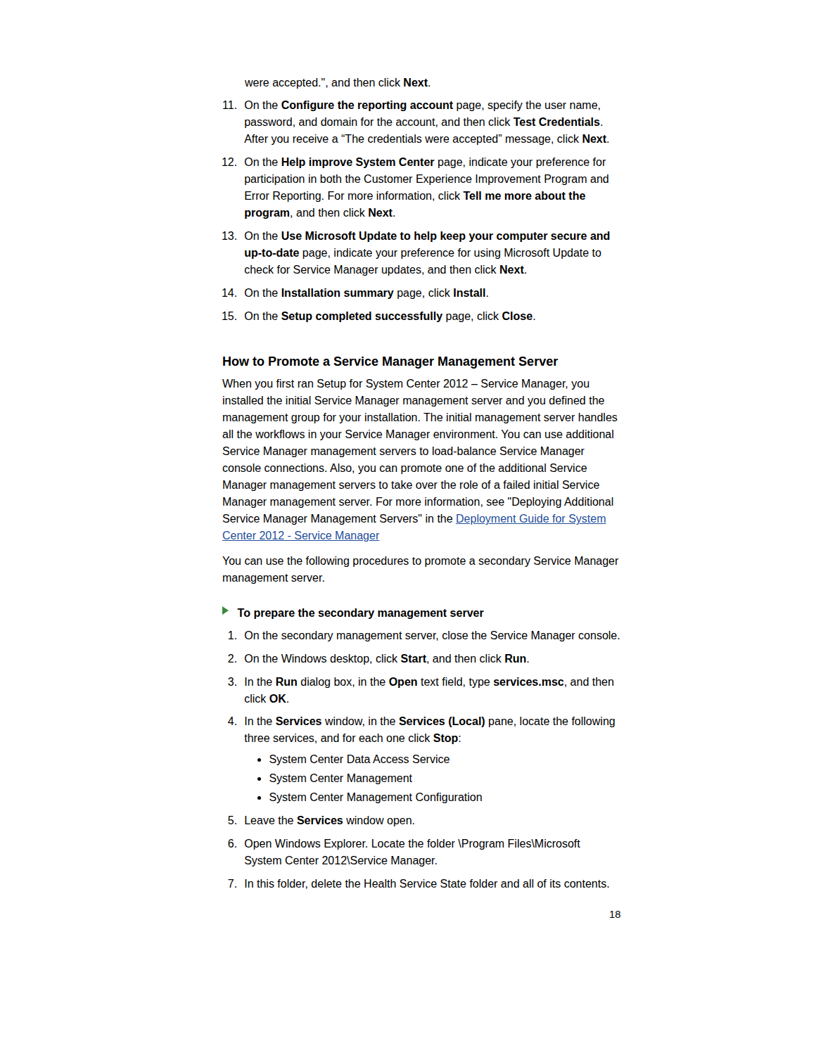were accepted.", and then click Next.
On the Configure the reporting account page, specify the user name, password, and domain for the account, and then click Test Credentials. After you receive a “The credentials were accepted” message, click Next.
On the Help improve System Center page, indicate your preference for participation in both the Customer Experience Improvement Program and Error Reporting. For more information, click Tell me more about the program, and then click Next.
On the Use Microsoft Update to help keep your computer secure and up-to-date page, indicate your preference for using Microsoft Update to check for Service Manager updates, and then click Next.
On the Installation summary page, click Install.
On the Setup completed successfully page, click Close.
How to Promote a Service Manager Management Server
When you first ran Setup for System Center 2012 – Service Manager, you installed the initial Service Manager management server and you defined the management group for your installation. The initial management server handles all the workflows in your Service Manager environment. You can use additional Service Manager management servers to load-balance Service Manager console connections. Also, you can promote one of the additional Service Manager management servers to take over the role of a failed initial Service Manager management server. For more information, see "Deploying Additional Service Manager Management Servers" in the Deployment Guide for System Center 2012 - Service Manager
You can use the following procedures to promote a secondary Service Manager management server.
To prepare the secondary management server
On the secondary management server, close the Service Manager console.
On the Windows desktop, click Start, and then click Run.
In the Run dialog box, in the Open text field, type services.msc, and then click OK.
In the Services window, in the Services (Local) pane, locate the following three services, and for each one click Stop:
System Center Data Access Service
System Center Management
System Center Management Configuration
Leave the Services window open.
Open Windows Explorer. Locate the folder \Program Files\Microsoft System Center 2012\Service Manager.
In this folder, delete the Health Service State folder and all of its contents.
18